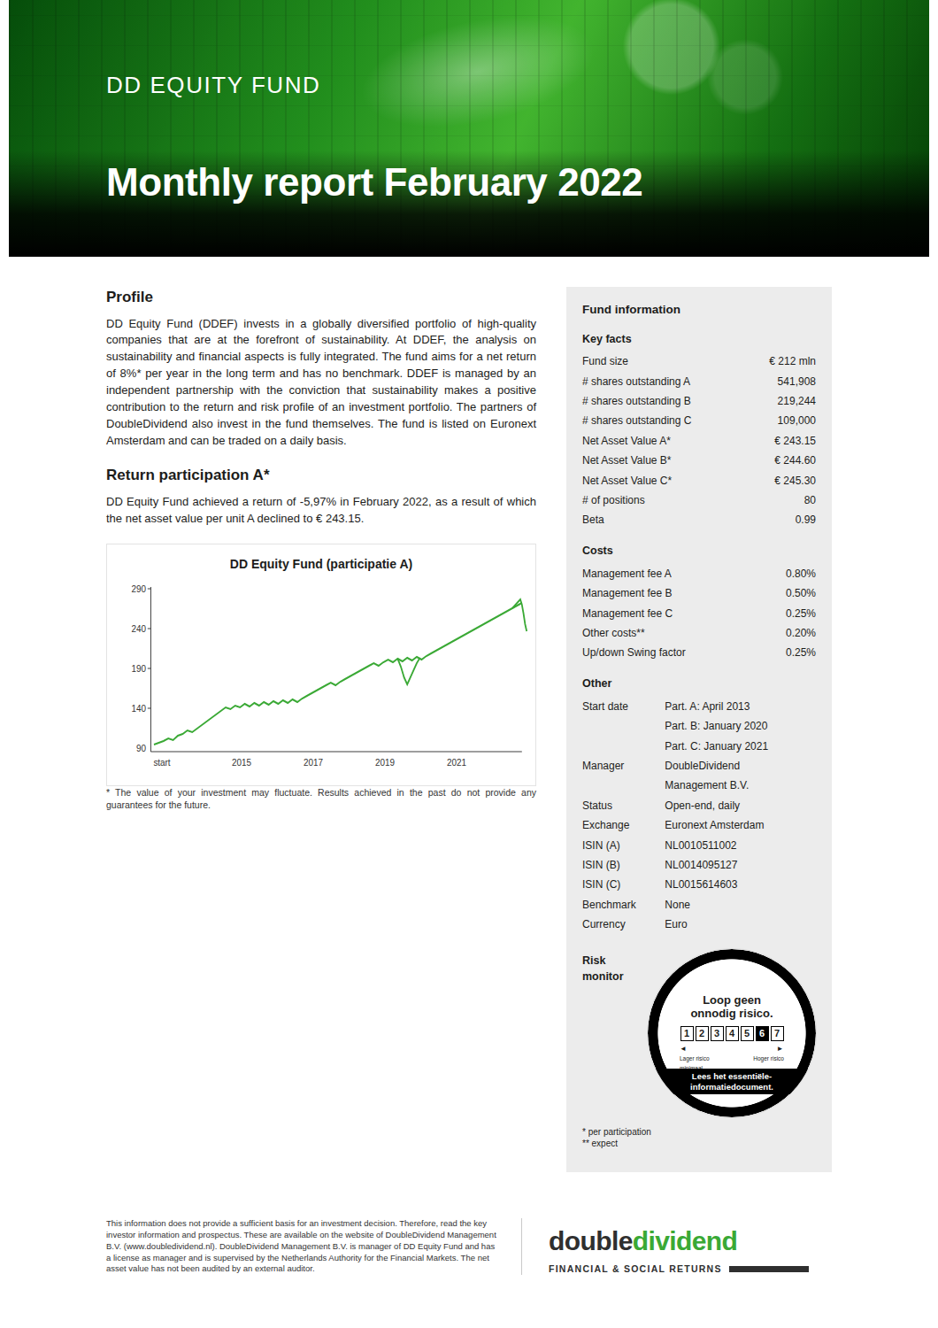DD Equity Fund
Monthly report February 2022
Profile
DD Equity Fund (DDEF) invests in a globally diversified portfolio of high-quality companies that are at the forefront of sustainability. At DDEF, the analysis on sustainability and financial aspects is fully integrated. The fund aims for a net return of 8%* per year in the long term and has no benchmark. DDEF is managed by an independent partnership with the conviction that sustainability makes a positive contribution to the return and risk profile of an investment portfolio. The partners of DoubleDividend also invest in the fund themselves. The fund is listed on Euronext Amsterdam and can be traded on a daily basis.
Return participation A*
DD Equity Fund achieved a return of -5,97% in February 2022, as a result of which the net asset value per unit A declined to € 243.15.
DD Equity Fund (participatie A)
290 240 190 140 90 start 2015 2017 2019 2021
* The value of your investment may fluctuate. Results achieved in the past do not provide any guarantees for the future.
Fund information
Key facts
| Fund size | € 212 mln |
| # shares outstanding A | 541,908 |
| # shares outstanding B | 219,244 |
| # shares outstanding C | 109,000 |
| Net Asset Value A* | € 243.15 |
| Net Asset Value B* | € 244.60 |
| Net Asset Value C* | € 245.30 |
| # of positions | 80 |
| Beta | 0.99 |
Costs
| Management fee A | 0.80% |
| Management fee B | 0.50% |
| Management fee C | 0.25% |
| Other costs** | 0.20% |
| Up/down Swing factor | 0.25% |
Other
| Start date | Part. A: April 2013 |
| | Part. B: January 2020 |
| | Part. C: January 2021 |
| Manager | DoubleDividend |
| | Management B.V. |
| Status | Open-end, daily |
| Exchange | Euronext Amsterdam |
| ISIN (A) | NL0010511002 |
| ISIN (B) | NL0014095127 |
| ISIN (C) | NL0015614603 |
| Benchmark | None |
| Currency | Euro |
Risk monitor
Loop geen
onnodig risico.
1234567
◄►
Lager risico Hoger risico
minimaal
Lees het essentiële-
informatiedocument.
DIT IS EEN VERWACHTE INDICATOR
* per participation
** expect
This information does not provide a sufficient basis for an investment decision. Therefore, read the key investor information and prospectus. These are available on the website of DoubleDividend Management B.V. (www.doubledividend.nl). DoubleDividend Management B.V. is manager of DD Equity Fund and has a license as manager and is supervised by the Netherlands Authority for the Financial Markets. The net asset value has not been audited by an external auditor.
doubledividend
FINANCIAL & SOCIAL RETURNS